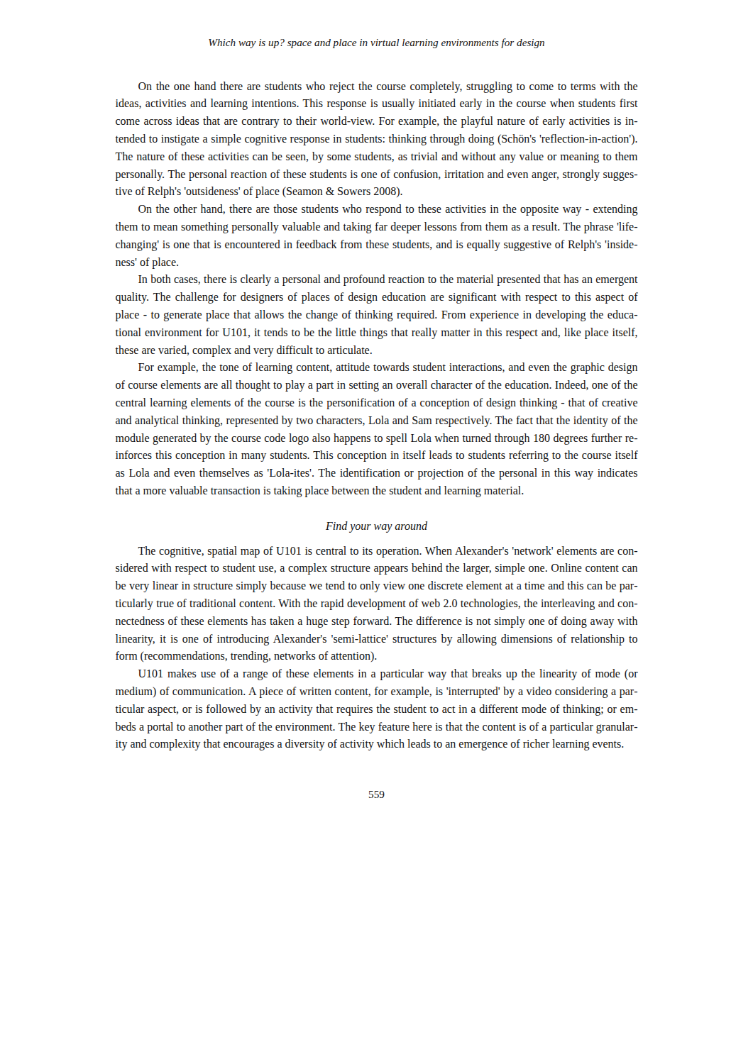Which way is up? space and place in virtual learning environments for design
On the one hand there are students who reject the course completely, struggling to come to terms with the ideas, activities and learning intentions. This response is usually initiated early in the course when students first come across ideas that are contrary to their world-view. For example, the playful nature of early activities is intended to instigate a simple cognitive response in students: thinking through doing (Schön's 'reflection-in-action'). The nature of these activities can be seen, by some students, as trivial and without any value or meaning to them personally. The personal reaction of these students is one of confusion, irritation and even anger, strongly suggestive of Relph's 'outsideness' of place (Seamon & Sowers 2008).
On the other hand, there are those students who respond to these activities in the opposite way - extending them to mean something personally valuable and taking far deeper lessons from them as a result. The phrase 'life-changing' is one that is encountered in feedback from these students, and is equally suggestive of Relph's 'insideness' of place.
In both cases, there is clearly a personal and profound reaction to the material presented that has an emergent quality. The challenge for designers of places of design education are significant with respect to this aspect of place - to generate place that allows the change of thinking required. From experience in developing the educational environment for U101, it tends to be the little things that really matter in this respect and, like place itself, these are varied, complex and very difficult to articulate.
For example, the tone of learning content, attitude towards student interactions, and even the graphic design of course elements are all thought to play a part in setting an overall character of the education. Indeed, one of the central learning elements of the course is the personification of a conception of design thinking - that of creative and analytical thinking, represented by two characters, Lola and Sam respectively. The fact that the identity of the module generated by the course code logo also happens to spell Lola when turned through 180 degrees further reinforces this conception in many students. This conception in itself leads to students referring to the course itself as Lola and even themselves as 'Lola-ites'. The identification or projection of the personal in this way indicates that a more valuable transaction is taking place between the student and learning material.
Find your way around
The cognitive, spatial map of U101 is central to its operation. When Alexander's 'network' elements are considered with respect to student use, a complex structure appears behind the larger, simple one. Online content can be very linear in structure simply because we tend to only view one discrete element at a time and this can be particularly true of traditional content. With the rapid development of web 2.0 technologies, the interleaving and connectedness of these elements has taken a huge step forward. The difference is not simply one of doing away with linearity, it is one of introducing Alexander's 'semi-lattice' structures by allowing dimensions of relationship to form (recommendations, trending, networks of attention).
U101 makes use of a range of these elements in a particular way that breaks up the linearity of mode (or medium) of communication. A piece of written content, for example, is 'interrupted' by a video considering a particular aspect, or is followed by an activity that requires the student to act in a different mode of thinking; or embeds a portal to another part of the environment. The key feature here is that the content is of a particular granularity and complexity that encourages a diversity of activity which leads to an emergence of richer learning events.
559